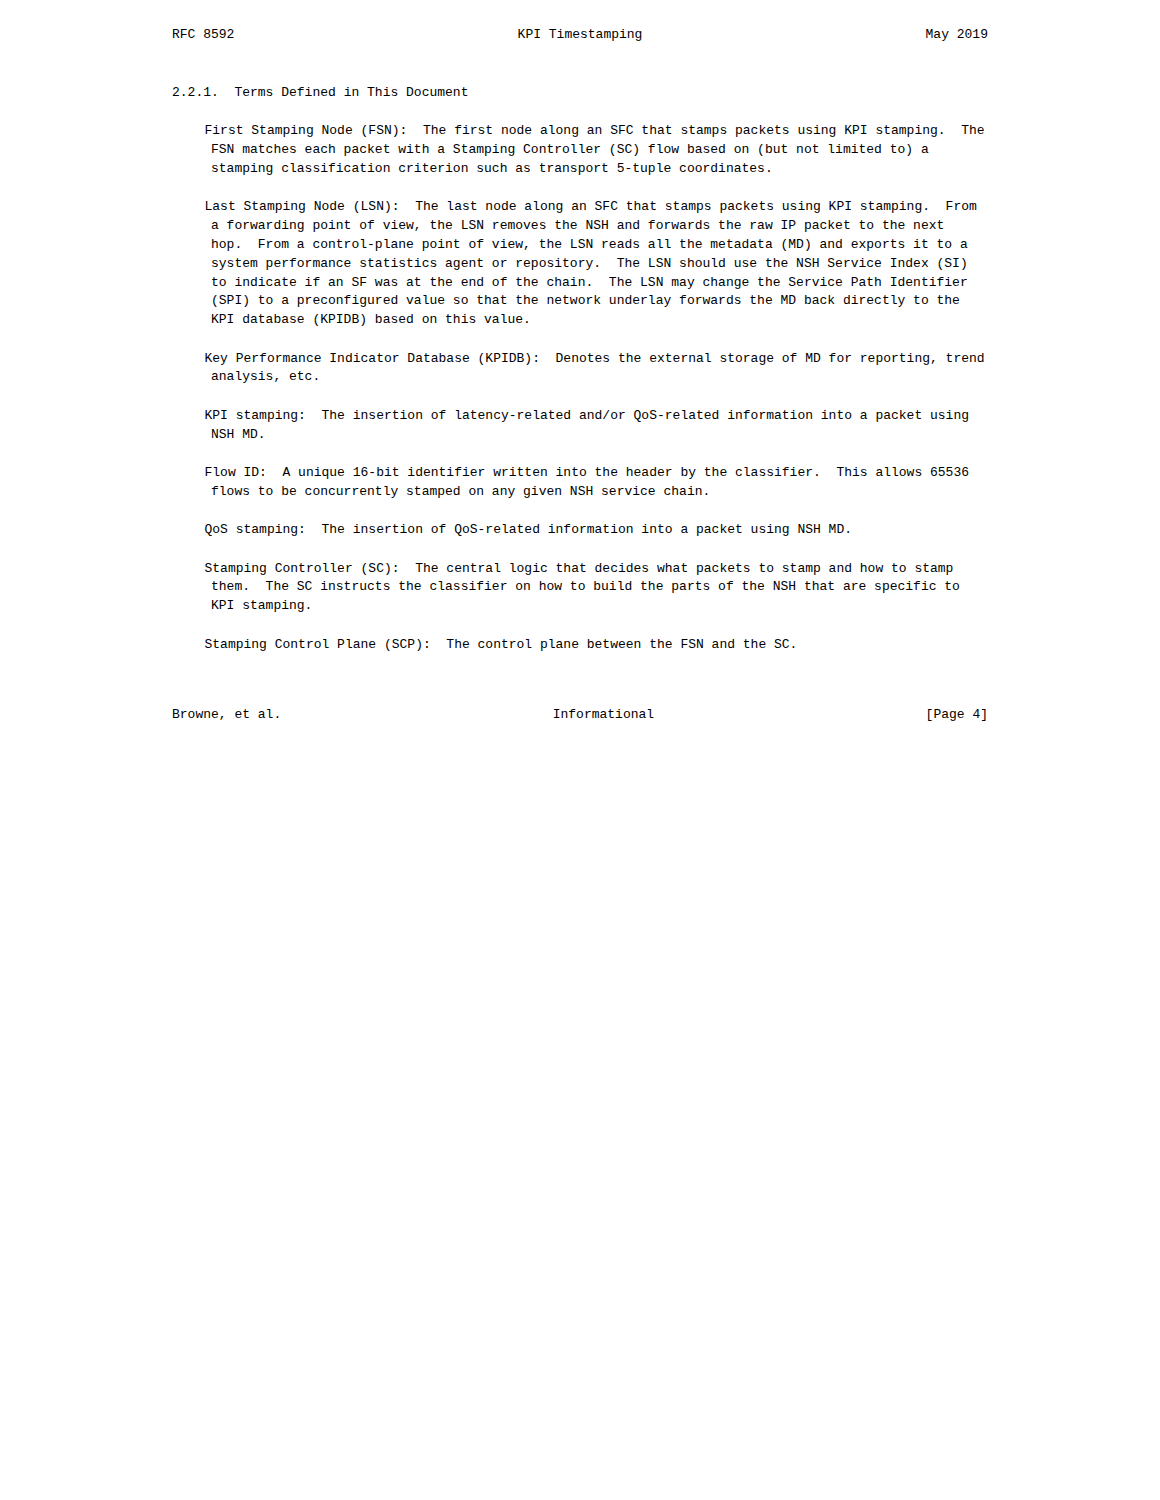RFC 8592 KPI Timestamping May 2019
2.2.1. Terms Defined in This Document
First Stamping Node (FSN): The first node along an SFC that stamps packets using KPI stamping. The FSN matches each packet with a Stamping Controller (SC) flow based on (but not limited to) a stamping classification criterion such as transport 5-tuple coordinates.
Last Stamping Node (LSN): The last node along an SFC that stamps packets using KPI stamping. From a forwarding point of view, the LSN removes the NSH and forwards the raw IP packet to the next hop. From a control-plane point of view, the LSN reads all the metadata (MD) and exports it to a system performance statistics agent or repository. The LSN should use the NSH Service Index (SI) to indicate if an SF was at the end of the chain. The LSN may change the Service Path Identifier (SPI) to a preconfigured value so that the network underlay forwards the MD back directly to the KPI database (KPIDB) based on this value.
Key Performance Indicator Database (KPIDB): Denotes the external storage of MD for reporting, trend analysis, etc.
KPI stamping: The insertion of latency-related and/or QoS-related information into a packet using NSH MD.
Flow ID: A unique 16-bit identifier written into the header by the classifier. This allows 65536 flows to be concurrently stamped on any given NSH service chain.
QoS stamping: The insertion of QoS-related information into a packet using NSH MD.
Stamping Controller (SC): The central logic that decides what packets to stamp and how to stamp them. The SC instructs the classifier on how to build the parts of the NSH that are specific to KPI stamping.
Stamping Control Plane (SCP): The control plane between the FSN and the SC.
Browne, et al. Informational [Page 4]